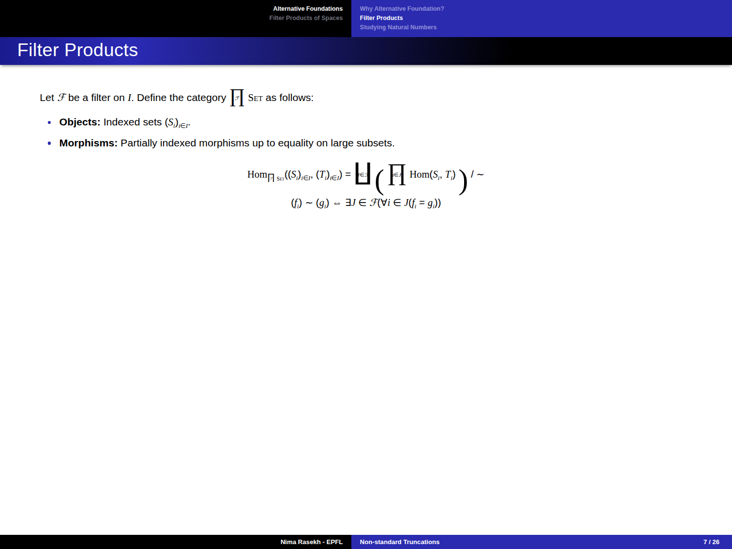Alternative Foundations
Filter Products of Spaces
Why Alternative Foundation?
Filter Products
Studying Natural Numbers
Filter Products
Let ℱ be a filter on I. Define the category ∏ℱ Set as follows:
Objects: Indexed sets (Si)i∈I.
Morphisms: Partially indexed morphisms up to equality on large subsets.
Hom∏ℱ Set((Si)i∈I, (Ti)i∈I) = ∐J∈ℱ ( ∏i∈J Hom(Si, Ti) ) / ∼
(fi) ∼ (gi) ⇔ ∃J ∈ ℱ(∀i ∈ J(fi = gi))
Nima Rasekh - EPFL
Non-standard Truncations
7 / 26